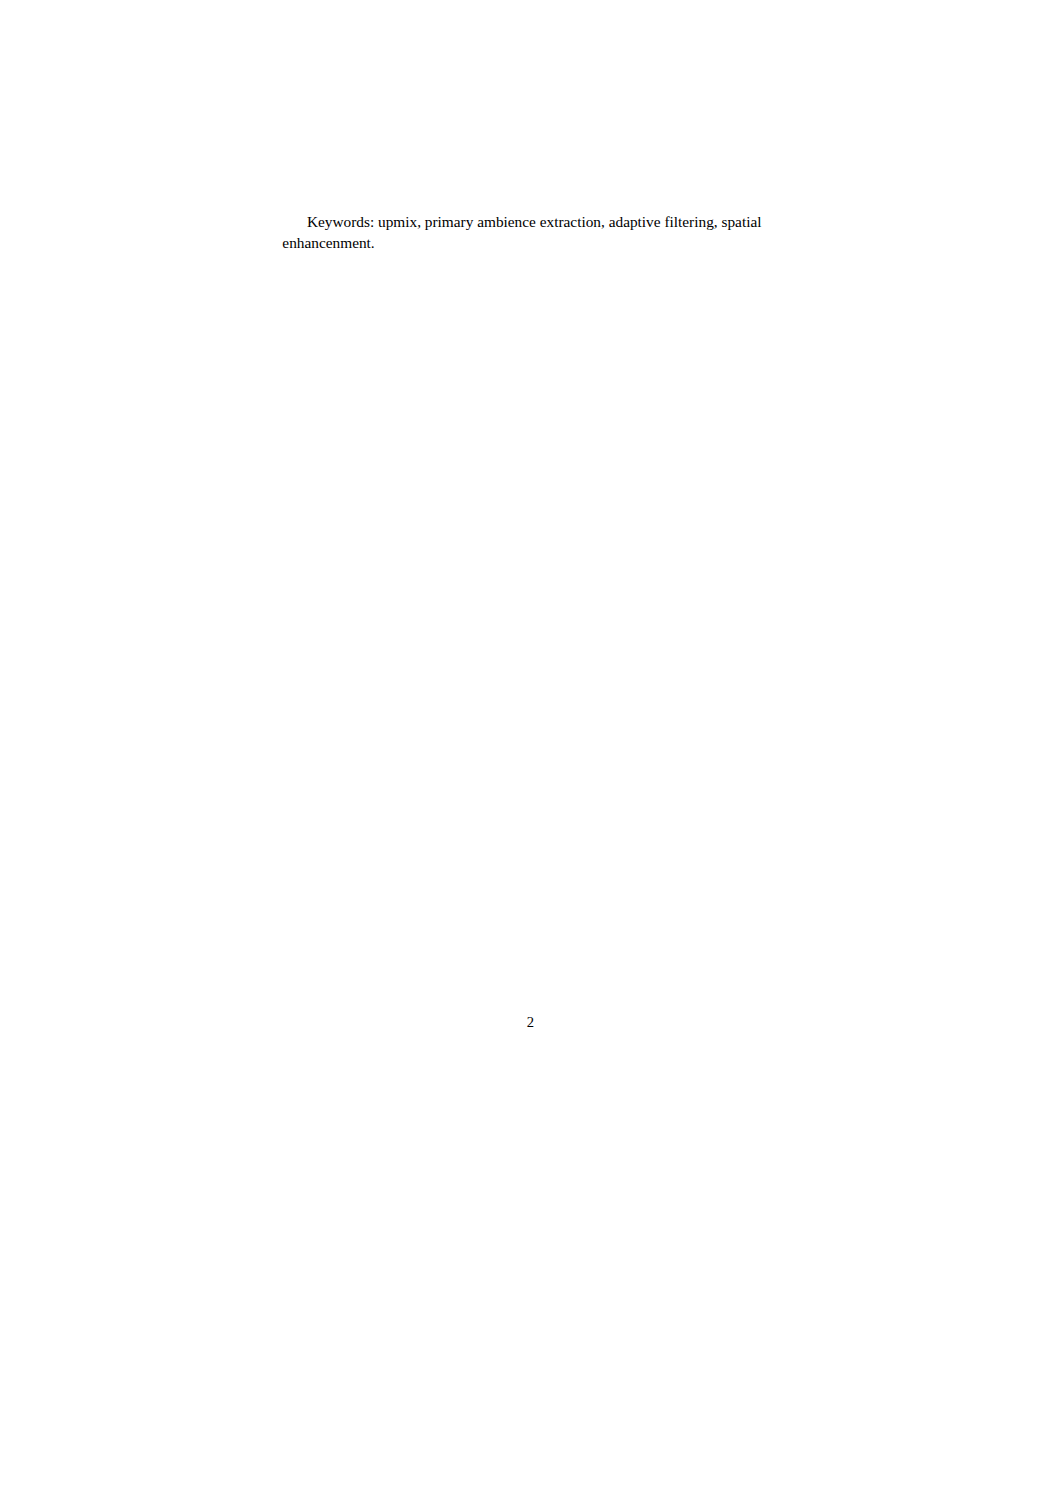Keywords: upmix, primary ambience extraction, adaptive filtering, spatial enhancenment.
2